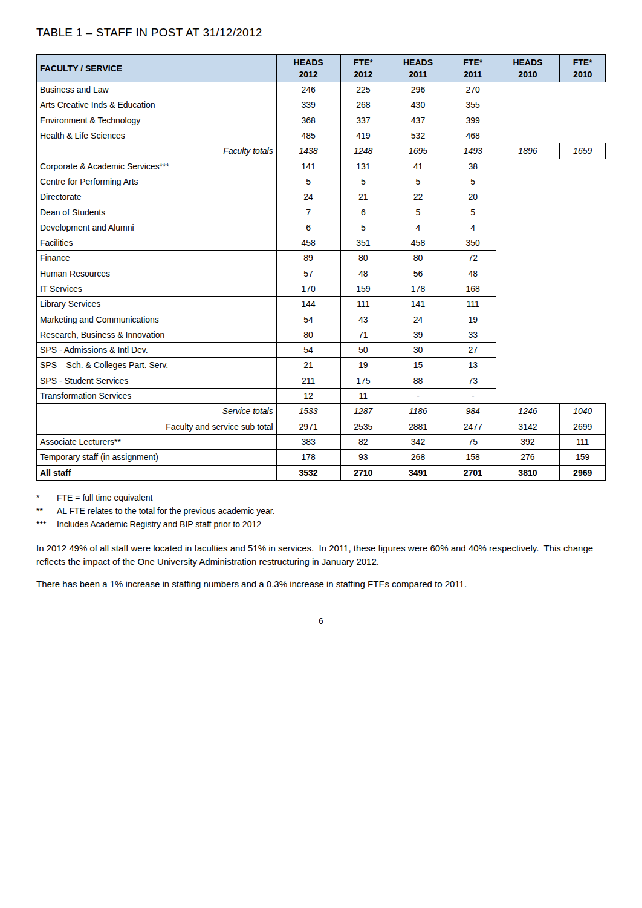TABLE 1 – STAFF IN POST AT 31/12/2012
| FACULTY / SERVICE | HEADS 2012 | FTE* 2012 | HEADS 2011 | FTE* 2011 | HEADS 2010 | FTE* 2010 |
| --- | --- | --- | --- | --- | --- | --- |
| Business and Law | 246 | 225 | 296 | 270 | | |
| Arts Creative Inds & Education | 339 | 268 | 430 | 355 | | |
| Environment & Technology | 368 | 337 | 437 | 399 | | |
| Health & Life Sciences | 485 | 419 | 532 | 468 | | |
| Faculty totals | 1438 | 1248 | 1695 | 1493 | 1896 | 1659 |
| Corporate & Academic Services*** | 141 | 131 | 41 | 38 | | |
| Centre for Performing Arts | 5 | 5 | 5 | 5 | | |
| Directorate | 24 | 21 | 22 | 20 | | |
| Dean of Students | 7 | 6 | 5 | 5 | | |
| Development and Alumni | 6 | 5 | 4 | 4 | | |
| Facilities | 458 | 351 | 458 | 350 | | |
| Finance | 89 | 80 | 80 | 72 | | |
| Human Resources | 57 | 48 | 56 | 48 | | |
| IT Services | 170 | 159 | 178 | 168 | | |
| Library Services | 144 | 111 | 141 | 111 | | |
| Marketing and Communications | 54 | 43 | 24 | 19 | | |
| Research, Business & Innovation | 80 | 71 | 39 | 33 | | |
| SPS - Admissions & Intl Dev. | 54 | 50 | 30 | 27 | | |
| SPS – Sch. & Colleges Part. Serv. | 21 | 19 | 15 | 13 | | |
| SPS - Student Services | 211 | 175 | 88 | 73 | | |
| Transformation Services | 12 | 11 | - | - | | |
| Service totals | 1533 | 1287 | 1186 | 984 | 1246 | 1040 |
| Faculty and service sub total | 2971 | 2535 | 2881 | 2477 | 3142 | 2699 |
| Associate Lecturers** | 383 | 82 | 342 | 75 | 392 | 111 |
| Temporary staff (in assignment) | 178 | 93 | 268 | 158 | 276 | 159 |
| All staff | 3532 | 2710 | 3491 | 2701 | 3810 | 2969 |
*FTE = full time equivalent
**AL FTE relates to the total for the previous academic year.
***Includes Academic Registry and BIP staff prior to 2012
In 2012 49% of all staff were located in faculties and 51% in services. In 2011, these figures were 60% and 40% respectively. This change reflects the impact of the One University Administration restructuring in January 2012.
There has been a 1% increase in staffing numbers and a 0.3% increase in staffing FTEs compared to 2011.
6